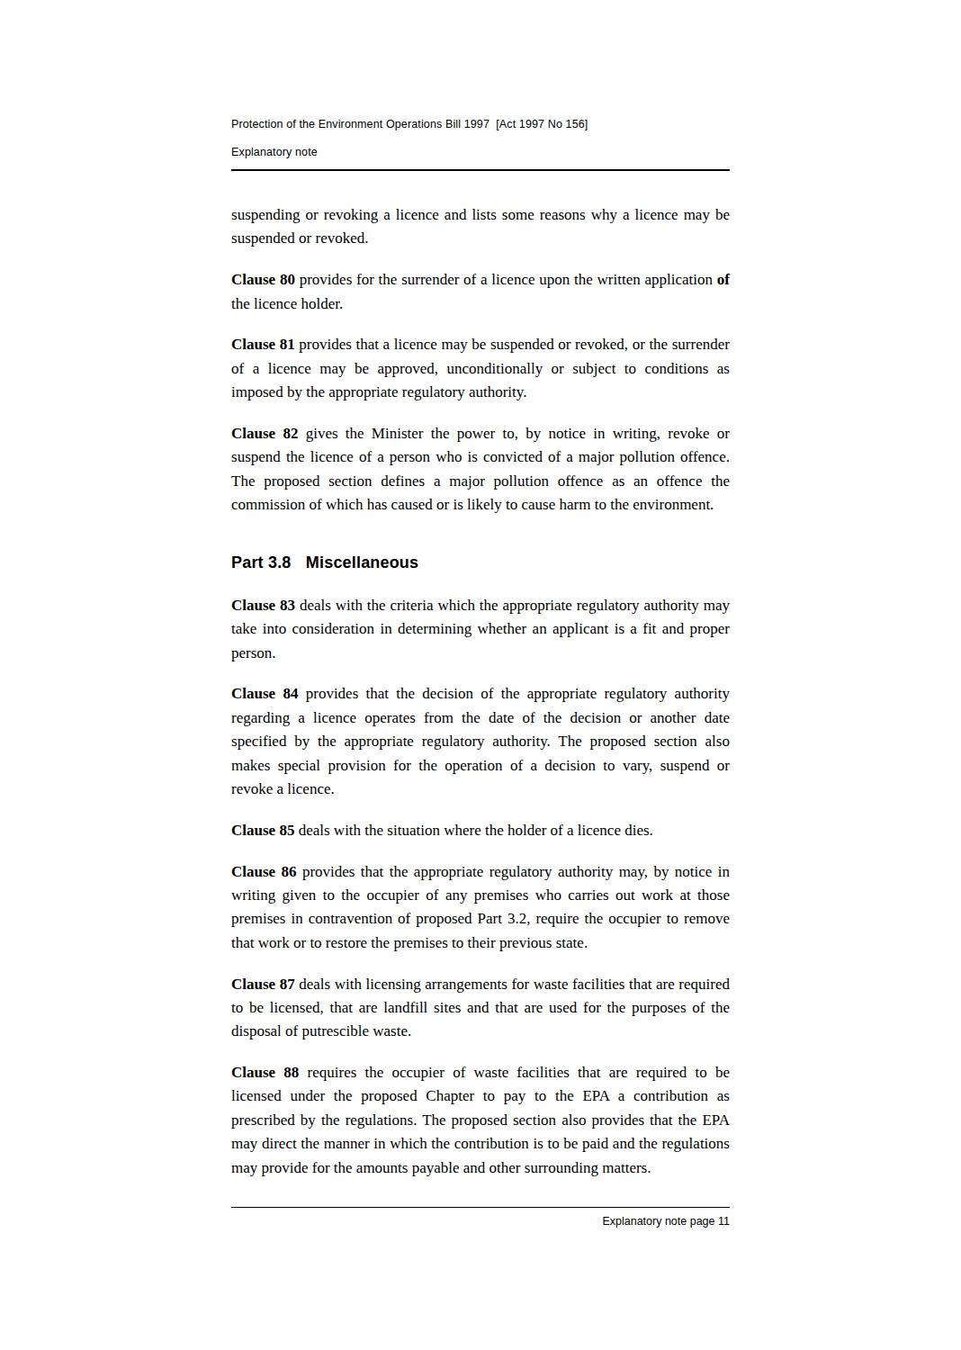Protection of the Environment Operations Bill 1997 [Act 1997 No 156]
Explanatory note
suspending or revoking a licence and lists some reasons why a licence may be suspended or revoked.
Clause 80 provides for the surrender of a licence upon the written application of the licence holder.
Clause 81 provides that a licence may be suspended or revoked, or the surrender of a licence may be approved, unconditionally or subject to conditions as imposed by the appropriate regulatory authority.
Clause 82 gives the Minister the power to, by notice in writing, revoke or suspend the licence of a person who is convicted of a major pollution offence. The proposed section defines a major pollution offence as an offence the commission of which has caused or is likely to cause harm to the environment.
Part 3.8 Miscellaneous
Clause 83 deals with the criteria which the appropriate regulatory authority may take into consideration in determining whether an applicant is a fit and proper person.
Clause 84 provides that the decision of the appropriate regulatory authority regarding a licence operates from the date of the decision or another date specified by the appropriate regulatory authority. The proposed section also makes special provision for the operation of a decision to vary, suspend or revoke a licence.
Clause 85 deals with the situation where the holder of a licence dies.
Clause 86 provides that the appropriate regulatory authority may, by notice in writing given to the occupier of any premises who carries out work at those premises in contravention of proposed Part 3.2, require the occupier to remove that work or to restore the premises to their previous state.
Clause 87 deals with licensing arrangements for waste facilities that are required to be licensed, that are landfill sites and that are used for the purposes of the disposal of putrescible waste.
Clause 88 requires the occupier of waste facilities that are required to be licensed under the proposed Chapter to pay to the EPA a contribution as prescribed by the regulations. The proposed section also provides that the EPA may direct the manner in which the contribution is to be paid and the regulations may provide for the amounts payable and other surrounding matters.
Explanatory note page 11